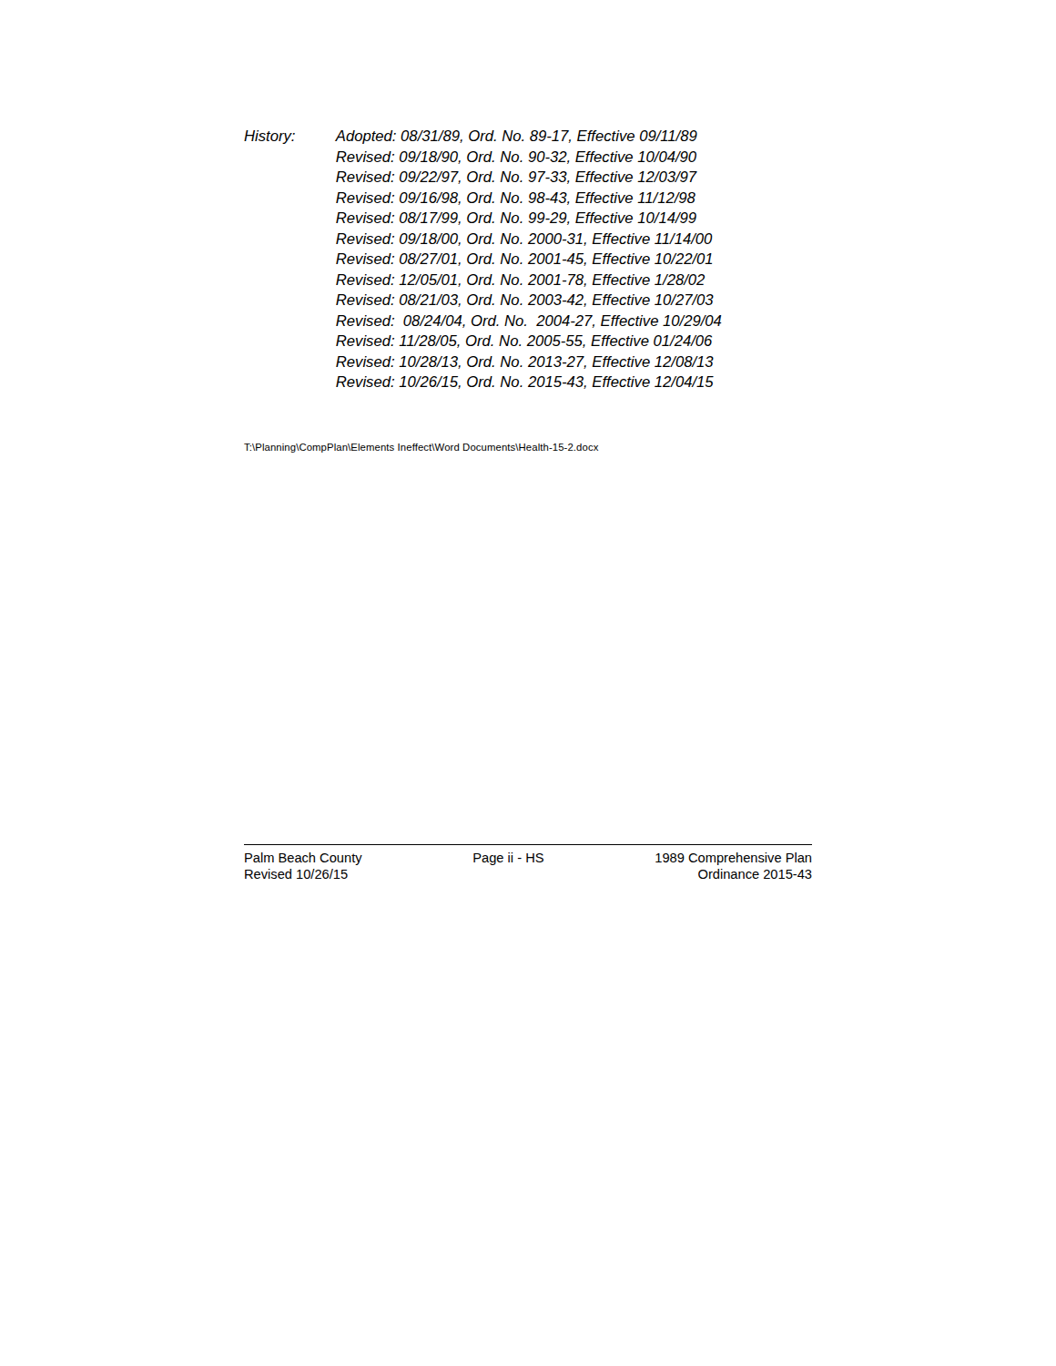History:
Adopted: 08/31/89, Ord. No. 89-17, Effective 09/11/89
Revised: 09/18/90, Ord. No. 90-32, Effective 10/04/90
Revised: 09/22/97, Ord. No. 97-33, Effective 12/03/97
Revised: 09/16/98, Ord. No. 98-43, Effective 11/12/98
Revised: 08/17/99, Ord. No. 99-29, Effective 10/14/99
Revised: 09/18/00, Ord. No. 2000-31, Effective 11/14/00
Revised: 08/27/01, Ord. No. 2001-45, Effective 10/22/01
Revised: 12/05/01, Ord. No. 2001-78, Effective 1/28/02
Revised: 08/21/03, Ord. No. 2003-42, Effective 10/27/03
Revised: 08/24/04, Ord. No. 2004-27, Effective 10/29/04
Revised: 11/28/05, Ord. No. 2005-55, Effective 01/24/06
Revised: 10/28/13, Ord. No. 2013-27, Effective 12/08/13
Revised: 10/26/15, Ord. No. 2015-43, Effective 12/04/15
T:\Planning\CompPlan\Elements Ineffect\Word Documents\Health-15-2.docx
Palm Beach County
Revised 10/26/15
Page ii - HS
1989 Comprehensive Plan
Ordinance 2015-43